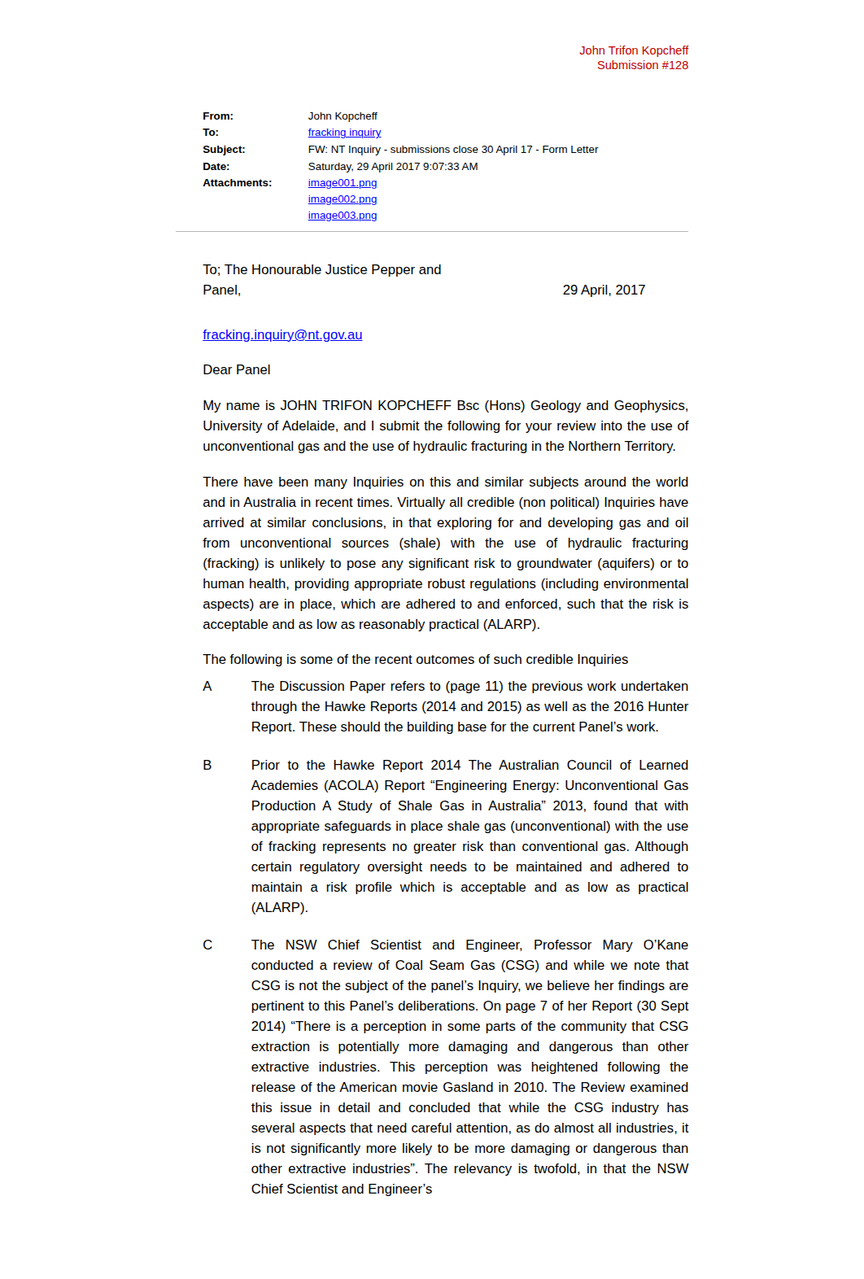John Trifon Kopcheff
Submission #128
| From: | John Kopcheff |
| To: | fracking inquiry |
| Subject: | FW: NT Inquiry - submissions close 30 April 17 - Form Letter |
| Date: | Saturday, 29 April 2017 9:07:33 AM |
| Attachments: | image001.png image002.png image003.png |
To; The Honourable Justice Pepper and
Panel, 29 April, 2017
fracking.inquiry@nt.gov.au
Dear Panel
My name is JOHN TRIFON KOPCHEFF Bsc (Hons) Geology and Geophysics, University of Adelaide, and I submit the following for your review into the use of unconventional gas and the use of hydraulic fracturing in the Northern Territory.
There have been many Inquiries on this and similar subjects around the world and in Australia in recent times. Virtually all credible (non political) Inquiries have arrived at similar conclusions, in that exploring for and developing gas and oil from unconventional sources (shale) with the use of hydraulic fracturing (fracking) is unlikely to pose any significant risk to groundwater (aquifers) or to human health, providing appropriate robust regulations (including environmental aspects) are in place, which are adhered to and enforced, such that the risk is acceptable and as low as reasonably practical (ALARP).
The following is some of the recent outcomes of such credible Inquiries
A
The Discussion Paper refers to (page 11) the previous work undertaken through the Hawke Reports (2014 and 2015) as well as the 2016 Hunter Report. These should the building base for the current Panel’s work.
B
Prior to the Hawke Report 2014 The Australian Council of Learned Academies (ACOLA) Report “Engineering Energy: Unconventional Gas Production A Study of Shale Gas in Australia” 2013, found that with appropriate safeguards in place shale gas (unconventional) with the use of fracking represents no greater risk than conventional gas. Although certain regulatory oversight needs to be maintained and adhered to maintain a risk profile which is acceptable and as low as practical (ALARP).
C
The NSW Chief Scientist and Engineer, Professor Mary O’Kane conducted a review of Coal Seam Gas (CSG) and while we note that CSG is not the subject of the panel’s Inquiry, we believe her findings are pertinent to this Panel’s deliberations. On page 7 of her Report (30 Sept 2014) “There is a perception in some parts of the community that CSG extraction is potentially more damaging and dangerous than other extractive industries. This perception was heightened following the release of the American movie Gasland in 2010. The Review examined this issue in detail and concluded that while the CSG industry has several aspects that need careful attention, as do almost all industries, it is not significantly more likely to be more damaging or dangerous than other extractive industries”. The relevancy is twofold, in that the NSW Chief Scientist and Engineer’s